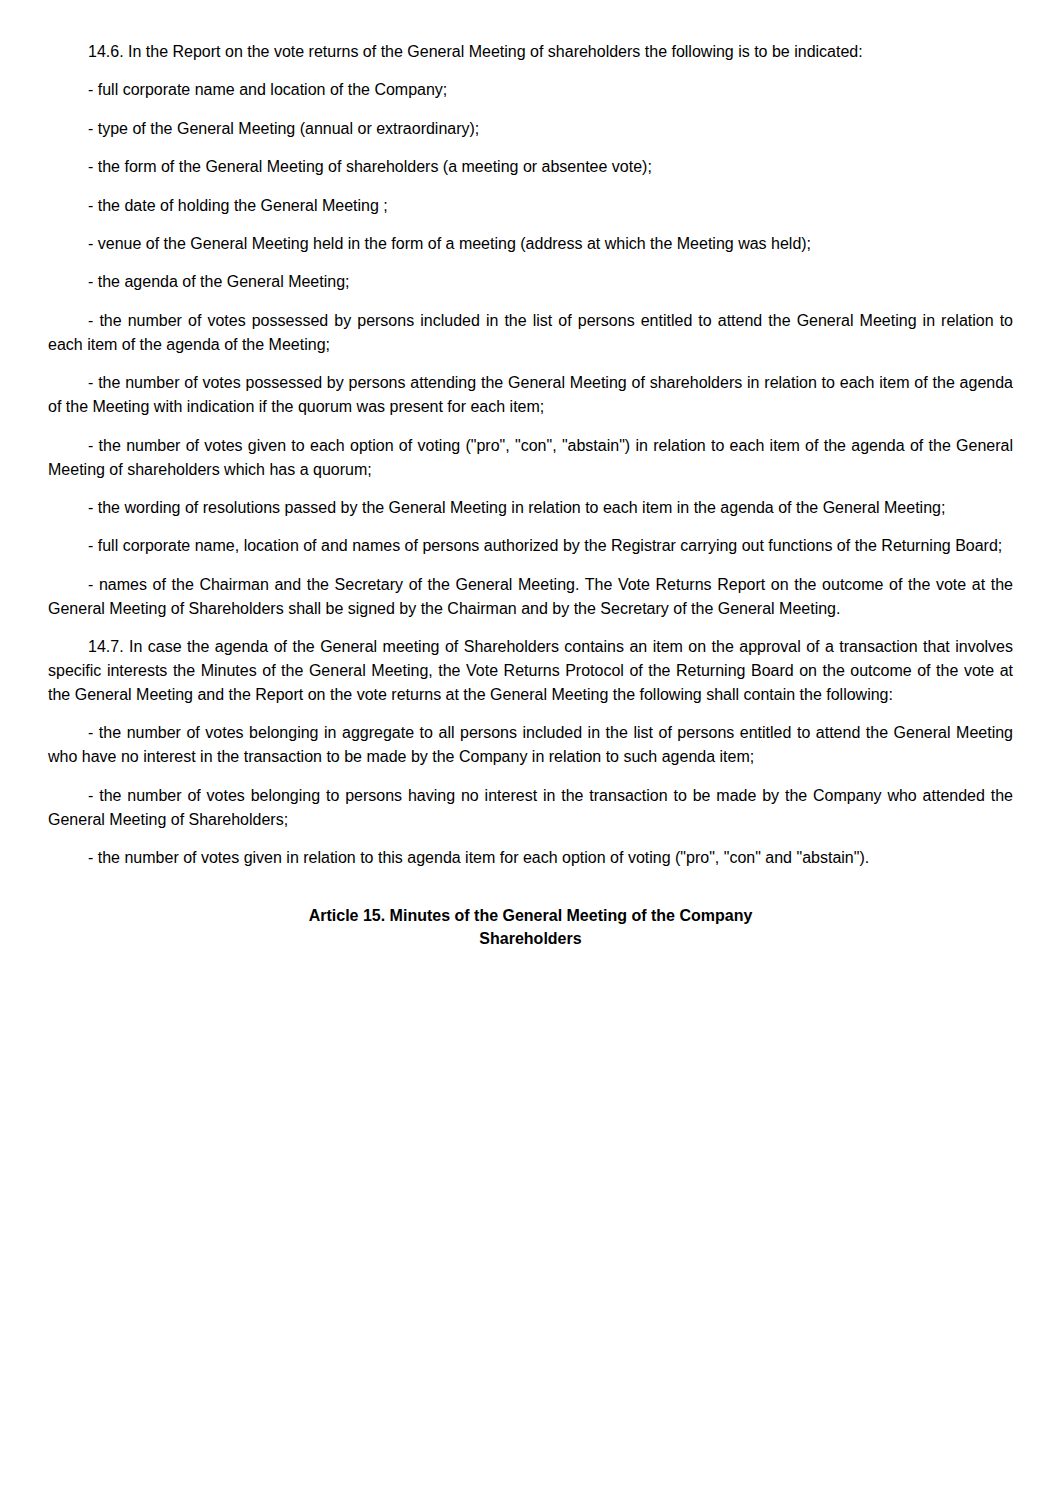14.6. In the Report on the vote returns of the General Meeting of shareholders the following is to be indicated:
- full corporate name and location of the Company;
- type of the General Meeting (annual or extraordinary);
- the form of the General Meeting of shareholders (a meeting or absentee vote);
- the date of holding the General Meeting ;
- venue of the General Meeting held in the form of a meeting (address at which the Meeting was held);
- the agenda of the General Meeting;
- the number of votes possessed by persons included in the list of persons entitled to attend the General Meeting in relation to each item of the agenda of the Meeting;
- the number of votes possessed by persons attending the General Meeting of shareholders in relation to each item of the agenda of the Meeting with indication if the quorum was present for each item;
- the number of votes given to each option of voting ("pro", "con", "abstain") in relation to each item of the agenda of the General Meeting of shareholders which has a quorum;
- the wording of resolutions passed by the General Meeting in relation to each item in the agenda of the General Meeting;
- full corporate name, location of and names of persons authorized by the Registrar carrying out functions of the Returning Board;
- names of the Chairman and the Secretary of the General Meeting. The Vote Returns Report on the outcome of the vote at the General Meeting of Shareholders shall be signed by the Chairman and by the Secretary of the General Meeting.
14.7. In case the agenda of the General meeting of Shareholders contains an item on the approval of a transaction that involves specific interests the Minutes of the General Meeting, the Vote Returns Protocol of the Returning Board on the outcome of the vote at the General Meeting and the Report on the vote returns at the General Meeting the following shall contain the following:
- the number of votes belonging in aggregate to all persons included in the list of persons entitled to attend the General Meeting who have no interest in the transaction to be made by the Company in relation to such agenda item;
- the number of votes belonging to persons having no interest in the transaction to be made by the Company who attended the General Meeting of Shareholders;
- the number of votes given in relation to this agenda item for each option of voting ("pro", "con" and "abstain").
Article 15. Minutes of the General Meeting of the Company
Shareholders